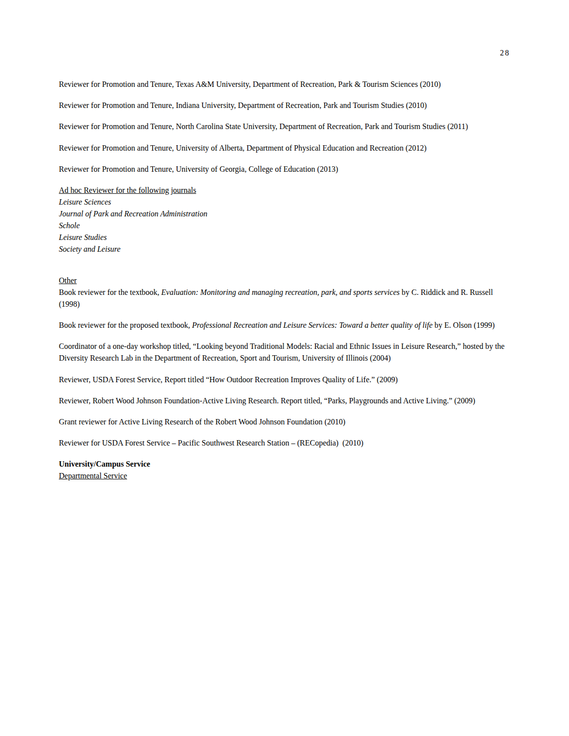28
Reviewer for Promotion and Tenure, Texas A&M University, Department of Recreation, Park & Tourism Sciences (2010)
Reviewer for Promotion and Tenure, Indiana University, Department of Recreation, Park and Tourism Studies (2010)
Reviewer for Promotion and Tenure, North Carolina State University, Department of Recreation, Park and Tourism Studies (2011)
Reviewer for Promotion and Tenure, University of Alberta, Department of Physical Education and Recreation (2012)
Reviewer for Promotion and Tenure, University of Georgia, College of Education (2013)
Ad hoc Reviewer for the following journals
Leisure Sciences Journal of Park and Recreation Administration Schole Leisure Studies Society and Leisure
Other
Book reviewer for the textbook, Evaluation: Monitoring and managing recreation, park, and sports services by C. Riddick and R. Russell (1998)
Book reviewer for the proposed textbook, Professional Recreation and Leisure Services: Toward a better quality of life by E. Olson (1999)
Coordinator of a one-day workshop titled, “Looking beyond Traditional Models: Racial and Ethnic Issues in Leisure Research,” hosted by the Diversity Research Lab in the Department of Recreation, Sport and Tourism, University of Illinois (2004)
Reviewer, USDA Forest Service, Report titled “How Outdoor Recreation Improves Quality of Life.” (2009)
Reviewer, Robert Wood Johnson Foundation-Active Living Research. Report titled, “Parks, Playgrounds and Active Living.” (2009)
Grant reviewer for Active Living Research of the Robert Wood Johnson Foundation (2010)
Reviewer for USDA Forest Service – Pacific Southwest Research Station – (RECopedia) (2010)
University/Campus Service
Departmental Service